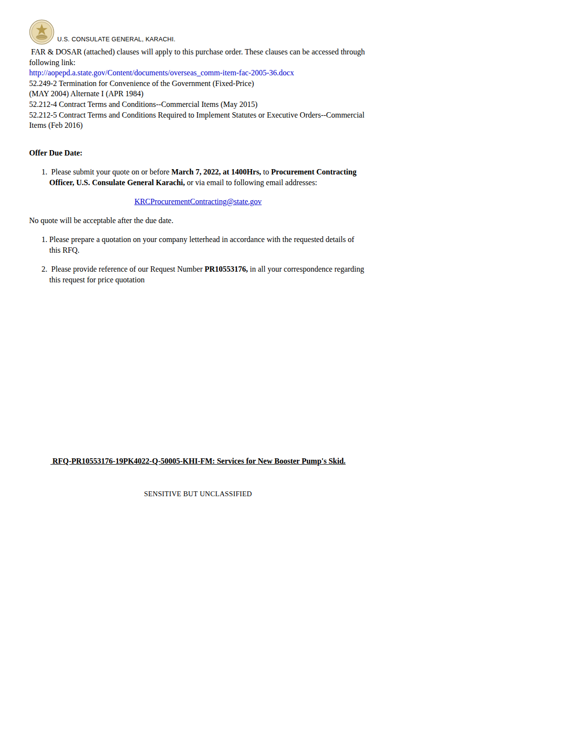U.S. CONSULATE GENERAL, KARACHI.
FAR & DOSAR (attached) clauses will apply to this purchase order. These clauses can be accessed through following link:
http://aopepd.a.state.gov/Content/documents/overseas_comm-item-fac-2005-36.docx
52.249-2 Termination for Convenience of the Government (Fixed-Price)
(MAY 2004) Alternate I (APR 1984)
52.212-4 Contract Terms and Conditions--Commercial Items (May 2015)
52.212-5 Contract Terms and Conditions Required to Implement Statutes or Executive Orders--Commercial Items (Feb 2016)
Offer Due Date:
Please submit your quote on or before March 7, 2022, at 1400Hrs, to Procurement Contracting Officer, U.S. Consulate General Karachi, or via email to following email addresses:
KRCProcurementContracting@state.gov
No quote will be acceptable after the due date.
Please prepare a quotation on your company letterhead in accordance with the requested details of this RFQ.
Please provide reference of our Request Number PR10553176, in all your correspondence regarding this request for price quotation
RFQ-PR10553176-19PK4022-Q-50005-KHI-FM: Services for New Booster Pump's Skid.
SENSITIVE BUT UNCLASSIFIED